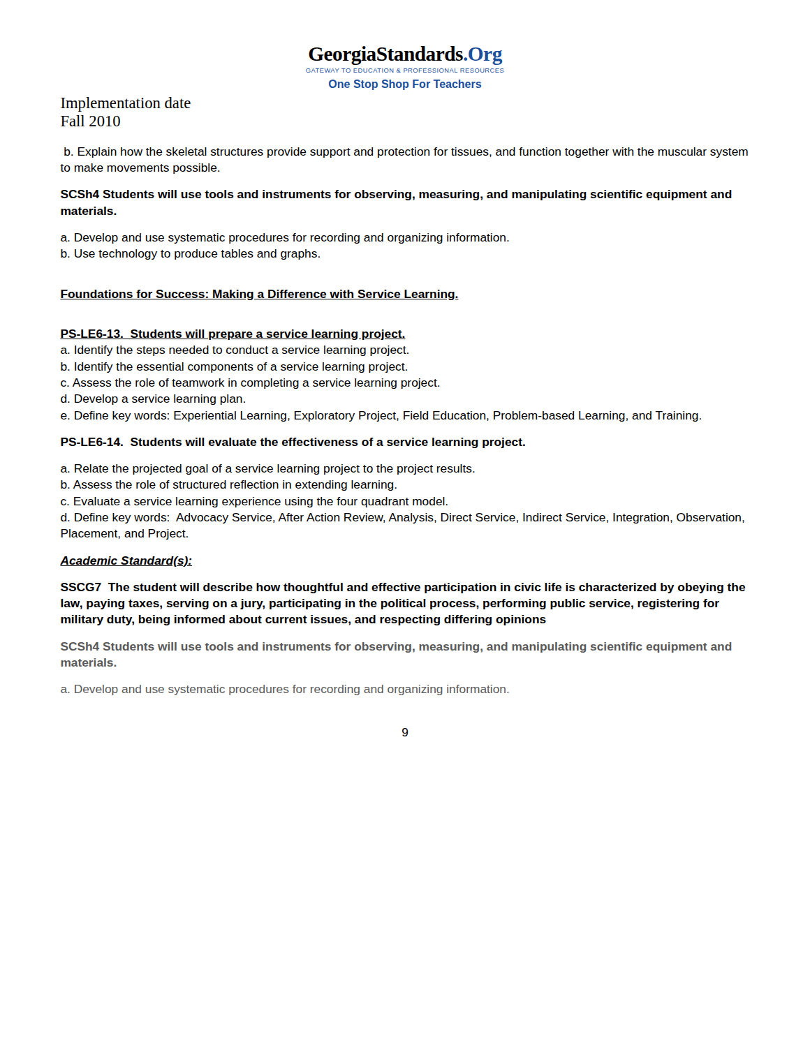GeorgiaStandards.Org
GATEWAY TO EDUCATION & PROFESSIONAL RESOURCES
One Stop Shop For Teachers
Implementation date
Fall 2010
b. Explain how the skeletal structures provide support and protection for tissues, and function together with the muscular system to make movements possible.
SCSh4 Students will use tools and instruments for observing, measuring, and manipulating scientific equipment and materials.
a. Develop and use systematic procedures for recording and organizing information.
b. Use technology to produce tables and graphs.
Foundations for Success: Making a Difference with Service Learning.
PS-LE6-13. Students will prepare a service learning project.
a. Identify the steps needed to conduct a service learning project.
b. Identify the essential components of a service learning project.
c. Assess the role of teamwork in completing a service learning project.
d. Develop a service learning plan.
e. Define key words: Experiential Learning, Exploratory Project, Field Education, Problem-based Learning, and Training.
PS-LE6-14. Students will evaluate the effectiveness of a service learning project.
a. Relate the projected goal of a service learning project to the project results.
b. Assess the role of structured reflection in extending learning.
c. Evaluate a service learning experience using the four quadrant model.
d. Define key words: Advocacy Service, After Action Review, Analysis, Direct Service, Indirect Service, Integration, Observation, Placement, and Project.
Academic Standard(s):
SSCG7 The student will describe how thoughtful and effective participation in civic life is characterized by obeying the law, paying taxes, serving on a jury, participating in the political process, performing public service, registering for military duty, being informed about current issues, and respecting differing opinions
SCSh4 Students will use tools and instruments for observing, measuring, and manipulating scientific equipment and materials.
a. Develop and use systematic procedures for recording and organizing information.
9